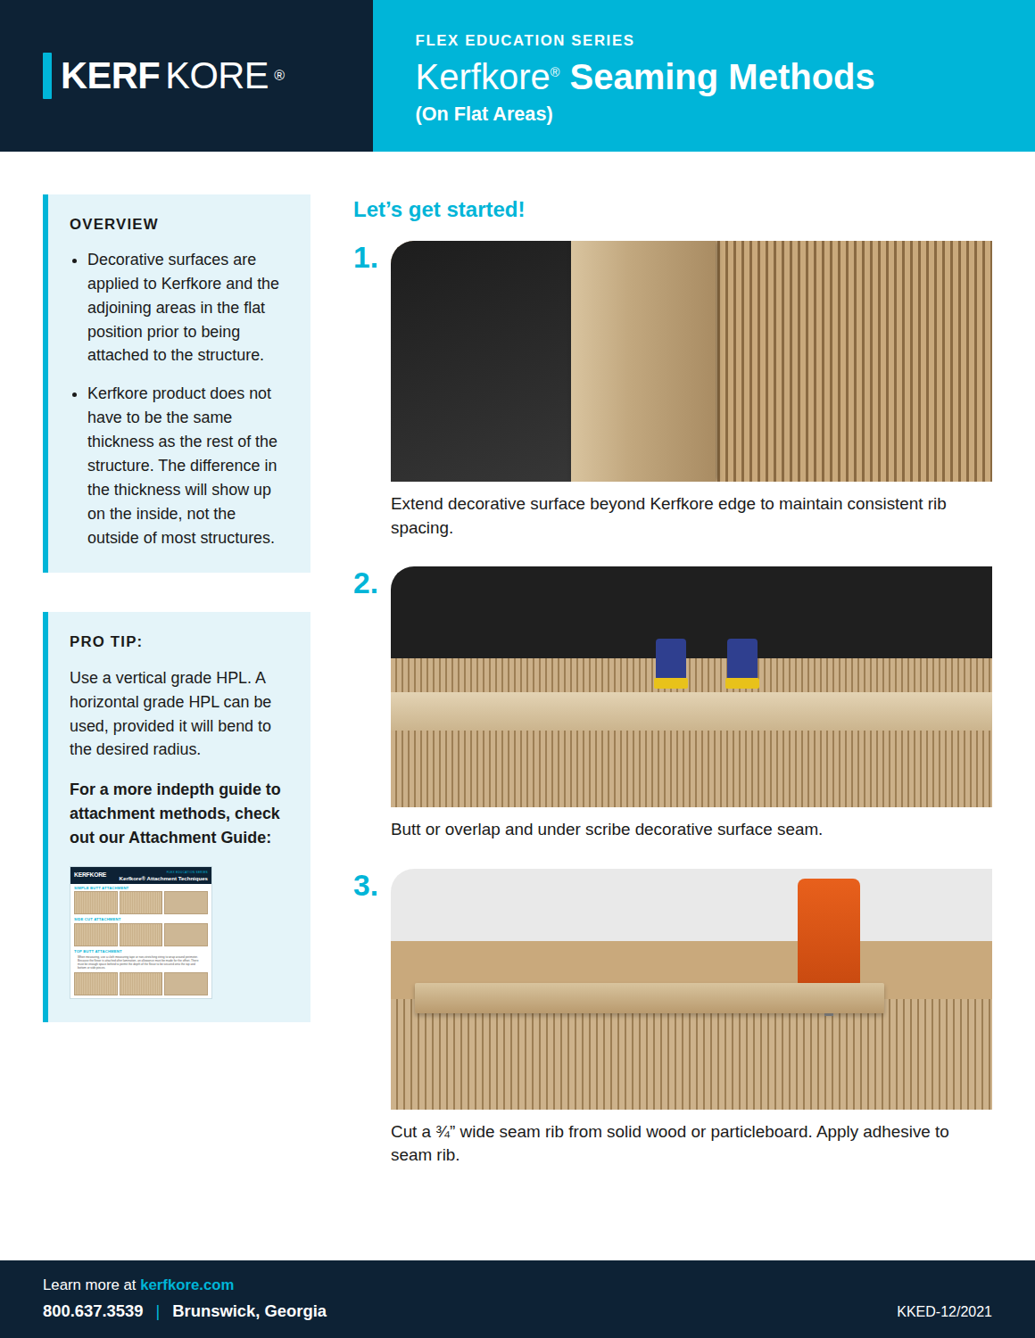KERF KORE®
Flex Education Series
Kerfkore® Seaming Methods
(On Flat Areas)
Overview
Decorative surfaces are applied to Kerfkore and the adjoining areas in the flat position prior to being attached to the structure.
Kerfkore product does not have to be the same thickness as the rest of the structure. The difference in the thickness will show up on the inside, not the outside of most structures.
Pro Tip:
Use a vertical grade HPL. A horizontal grade HPL can be used, provided it will bend to the desired radius.
For a more indepth guide to attachment methods, check out our Attachment Guide:
KERFKORE FLEX EDUCATION SERIES
Kerfkore® Attachment Techniques
SIMPLE BUTT ATTACHMENT
SIDE CUT ATTACHMENT
TOP BUTT ATTACHMENT
When measuring, use a cloth measuring tape or non-stretching string to wrap around perimeter. Because the flexor is attached after lamination, an allowance must be made for the offset. There must be enough space behind to permit the depth of the flexor to be secured onto the top and bottom or side pieces.
Let’s get started!
1.
Extend decorative surface beyond Kerfkore edge to maintain consistent rib spacing.
2.
Butt or overlap and under scribe decorative surface seam.
3.
Cut a ¾” wide seam rib from solid wood or particleboard. Apply adhesive to seam rib.
Learn more at kerfkore.com
800.637.3539 | Brunswick, Georgia
KKED-12/2021